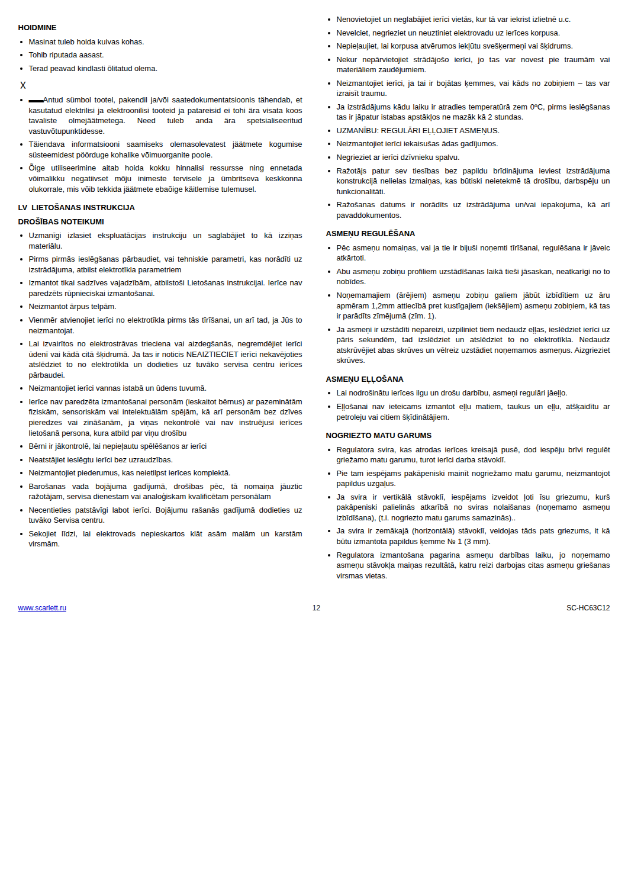HOIDMINE
Masinat tuleb hoida kuivas kohas.
Tohib riputada aasast.
Terad peavad kindlasti õlitatud olema.
☓
▬▬Antud sümbol tootel, pakendil ja/või saatedokumentatsioonis tähendab, et kasutatud elektrilisi ja elektroonilisi tooteid ja patareisid ei tohi ära visata koos tavaliste olmejäätmetega. Need tuleb anda ära spetsialiseeritud vastuvõtupunktidesse.
Täiendava informatsiooni saamiseks olemasolevatest jäätmete kogumise süsteemidest pöörduge kohalike võimuorganite poole.
Õige utiliseerimine aitab hoida kokku hinnalisi ressursse ning ennetada võimalikku negatiivset mõju inimeste tervisele ja ümbritseva keskkonna olukorrale, mis võib tekkida jäätmete ebaõige käitlemise tulemusel.
LV LIETOŠANAS INSTRUKCIJA
DROŠĪBAS NOTEIKUMI
Uzmanīgi izlasiet ekspluatācijas instrukciju un saglabājiet to kā izziņas materiālu.
Pirms pirmās ieslēgšanas pārbaudiet, vai tehniskie parametri, kas norādīti uz izstrādājuma, atbilst elektrotīkla parametriem
Izmantot tikai sadzīves vajadzībām, atbilstoši Lietošanas instrukcijai. Ierīce nav paredzēts rūpnieciskai izmantošanai.
Neizmantot ārpus telpām.
Vienmēr atvienojiet ierīci no elektrotīkla pirms tās tīrīšanai, un arī tad, ja Jūs to neizmantojat.
Lai izvairītos no elektrostrāvas trieciena vai aizdegšanās, negremdējiet ierīci ūdenī vai kādā citā šķidrumā. Ja tas ir noticis NEAIZTIECIET ierīci nekavējoties atslēdziet to no elektrotīkla un dodieties uz tuvāko servisa centru ierīces pārbaudei.
Neizmantojiet ierīci vannas istabā un ūdens tuvumā.
Ierīce nav paredzēta izmantošanai personām (ieskaitot bērnus) ar pazeminātām fiziskām, sensoriskām vai intelektuālām spējām, kā arī personām bez dzīves pieredzes vai zināšanām, ja viņas nekontrolē vai nav instruējusi ierīces lietošanā persona, kura atbild par viņu drošību
Bērni ir jākontrolē, lai nepieļautu spēlēšanos ar ierīci
Neatstājiet ieslēgtu ierīci bez uzraudzības.
Neizmantojiet piederumus, kas neietilpst ierīces komplektā.
Barošanas vada bojājuma gadījumā, drošības pēc, tā nomaiņa jāuztic ražotājam, servisa dienestam vai analoģiskam kvalificētam personālam
Necentieties patstāvīgi labot ierīci. Bojājumu rašanās gadījumā dodieties uz tuvāko Servisa centru.
Sekojiet līdzi, lai elektrovads nepieskartos klāt asām malām un karstām virsmām.
Nenovietojiet un neglabājiet ierīci vietās, kur tā var iekrist izlietnē u.c.
Nevelciet, negrieziet un neuztiniet elektrovadu uz ierīces korpusa.
Nepieļaujiet, lai korpusa atvērumos iekļūtu svešķermeņi vai šķidrums.
Nekur nepārvietojiet strādājošo ierīci, jo tas var novest pie traumām vai materiāliem zaudējumiem.
Neizmantojiet ierīci, ja tai ir bojātas ķemmes, vai kāds no zobiņiem – tas var izraisīt traumu.
Ja izstrādājums kādu laiku ir atradies temperatūrā zem 0ºC, pirms ieslēgšanas tas ir jāpatur istabas apstākļos ne mazāk kā 2 stundas.
UZMANĪBU: REGULĀRI EĻĻOJIET ASMEŅUS.
Neizmantojiet ierīci iekaisušas ādas gadījumos.
Negrieziet ar ierīci dzīvnieku spalvu.
Ražotājs patur sev tiesības bez papildu brīdinājuma ieviest izstrādājuma konstrukcijā nelielas izmaiņas, kas būtiski neietekmē tā drošību, darbspēju un funkcionalitāti.
Ražošanas datums ir norādīts uz izstrādājuma un/vai iepakojuma, kā arī pavaddokumentos.
ASMEŅU REGULĒŠANA
Pēc asmeņu nomaiņas, vai ja tie ir bijuši noņemti tīrīšanai, regulēšana ir jāveic atkārtoti.
Abu asmeņu zobiņu profiliem uzstādīšanas laikā tieši jāsaskan, neatkarīgi no to nobīdes.
Noņemamajiem (ārējiem) asmeņu zobiņu galiem jābūt izbīdītiem uz āru apmēram 1,2mm attiecībā pret kustīgajiem (iekšējiem) asmeņu zobiņiem, kā tas ir parādīts zīmējumā (zīm. 1).
Ja asmeņi ir uzstādīti nepareizi, uzpiliniet tiem nedaudz eļļas, ieslēdziet ierīci uz pāris sekundēm, tad izslēdziet un atslēdziet to no elektrotīkla. Nedaudz atskrūvējiet abas skrūves un vēlreiz uzstādiet noņemamos asmeņus. Aizgrieziet skrūves.
ASMEŅU EĻĻOŠANA
Lai nodrošinātu ierīces ilgu un drošu darbību, asmeņi regulāri jāeļļo.
Eļļošanai nav ieteicams izmantot eļļu matiem, taukus un eļļu, atšķaidītu ar petroleju vai citiem šķīdinātājiem.
NOGRIEZTO MATU GARUMS
Regulatora svira, kas atrodas ierīces kreisajā pusē, dod iespēju brīvi regulēt griežamo matu garumu, turot ierīci darba stāvoklī.
Pie tam iespējams pakāpeniski mainīt nogriežamo matu garumu, neizmantojot papildus uzgaļus.
Ja svira ir vertikālā stāvoklī, iespējams izveidot ļoti īsu griezumu, kurš pakāpeniski palielinās atkarībā no sviras nolaišanas (noņemamo asmeņu izbīdīšana), (t.i. nogriezto matu garums samazinās)..
Ja svira ir zemākajā (horizontālā) stāvoklī, veidojas tāds pats griezums, it kā būtu izmantota papildus ķemme № 1 (3 mm).
Regulatora izmantošana pagarina asmeņu darbības laiku, jo noņemamo asmeņu stāvokļa maiņas rezultātā, katru reizi darbojas citas asmeņu griešanas virsmas vietas.
www.scarlett.ru
12
SC-HC63C12